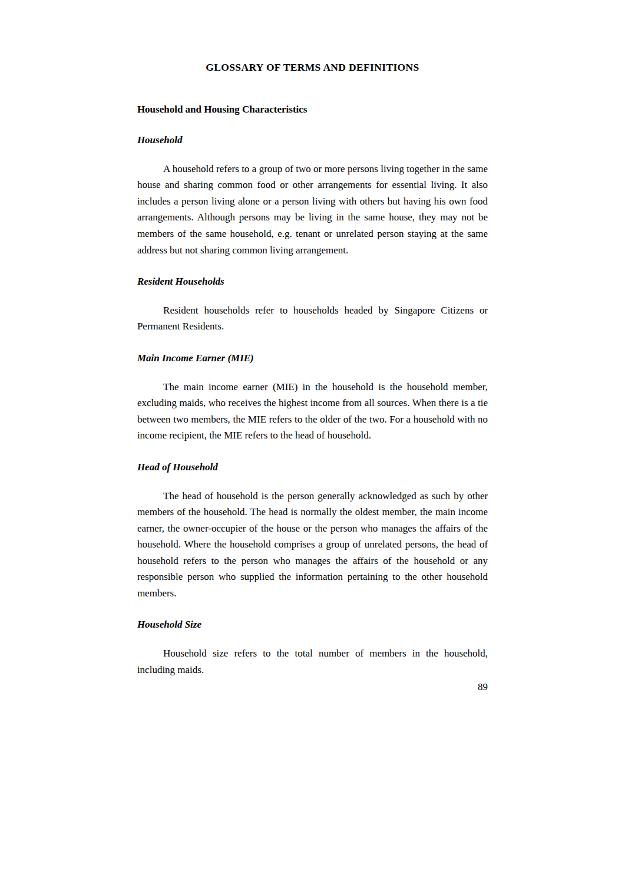GLOSSARY OF TERMS AND DEFINITIONS
Household and Housing Characteristics
Household
A household refers to a group of two or more persons living together in the same house and sharing common food or other arrangements for essential living. It also includes a person living alone or a person living with others but having his own food arrangements. Although persons may be living in the same house, they may not be members of the same household, e.g. tenant or unrelated person staying at the same address but not sharing common living arrangement.
Resident Households
Resident households refer to households headed by Singapore Citizens or Permanent Residents.
Main Income Earner (MIE)
The main income earner (MIE) in the household is the household member, excluding maids, who receives the highest income from all sources. When there is a tie between two members, the MIE refers to the older of the two. For a household with no income recipient, the MIE refers to the head of household.
Head of Household
The head of household is the person generally acknowledged as such by other members of the household. The head is normally the oldest member, the main income earner, the owner-occupier of the house or the person who manages the affairs of the household. Where the household comprises a group of unrelated persons, the head of household refers to the person who manages the affairs of the household or any responsible person who supplied the information pertaining to the other household members.
Household Size
Household size refers to the total number of members in the household, including maids.
89